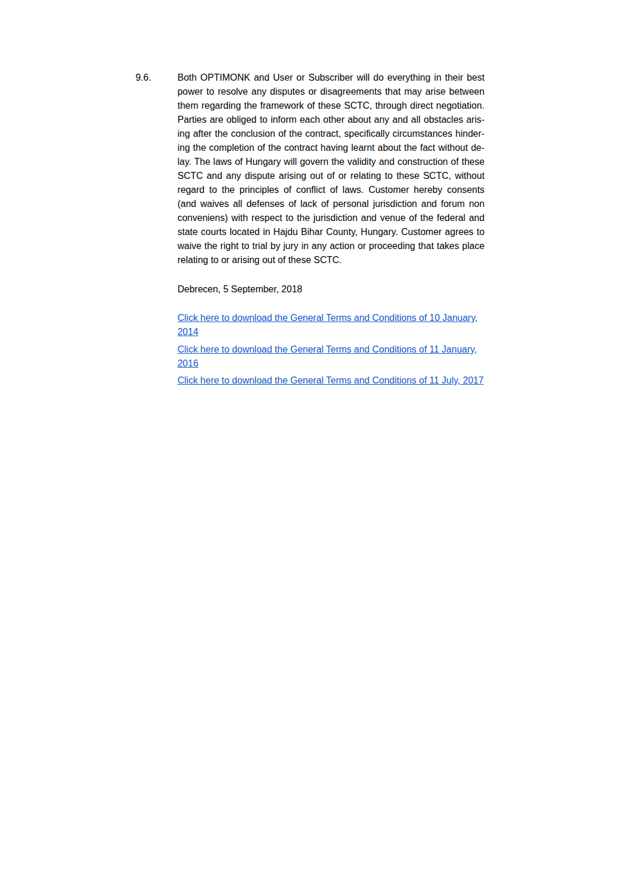9.6.
Both OPTIMONK and User or Subscriber will do everything in their best power to resolve any disputes or disagreements that may arise between them regarding the framework of these SCTC, through direct negotiation. Parties are obliged to inform each other about any and all obstacles arising after the conclusion of the contract, specifically circumstances hindering the completion of the contract having learnt about the fact without delay. The laws of Hungary will govern the validity and construction of these SCTC and any dispute arising out of or relating to these SCTC, without regard to the principles of conflict of laws. Customer hereby consents (and waives all defenses of lack of personal jurisdiction and forum non conveniens) with respect to the jurisdiction and venue of the federal and state courts located in Hajdu Bihar County, Hungary. Customer agrees to waive the right to trial by jury in any action or proceeding that takes place relating to or arising out of these SCTC.
Debrecen, 5 September, 2018
Click here to download the General Terms and Conditions of 10 January, 2014
Click here to download the General Terms and Conditions of 11 January, 2016
Click here to download the General Terms and Conditions of 11 July, 2017